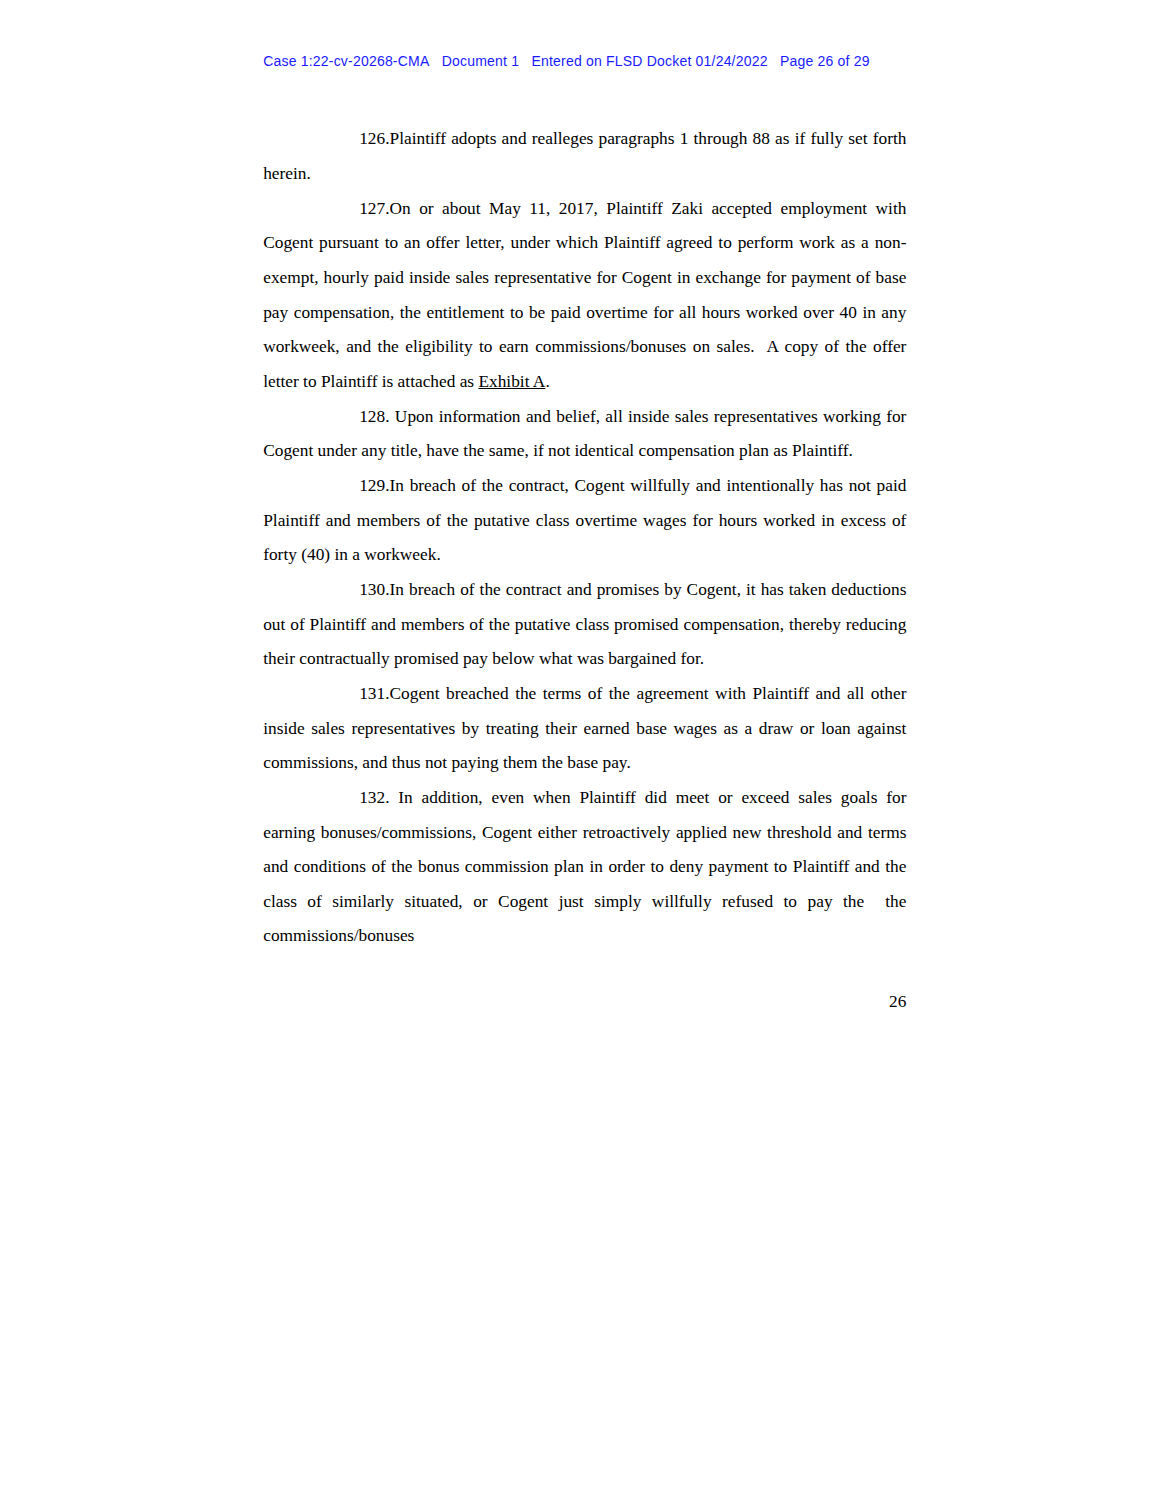Case 1:22-cv-20268-CMA Document 1 Entered on FLSD Docket 01/24/2022 Page 26 of 29
126. Plaintiff adopts and realleges paragraphs 1 through 88 as if fully set forth herein.
127. On or about May 11, 2017, Plaintiff Zaki accepted employment with Cogent pursuant to an offer letter, under which Plaintiff agreed to perform work as a non-exempt, hourly paid inside sales representative for Cogent in exchange for payment of base pay compensation, the entitlement to be paid overtime for all hours worked over 40 in any workweek, and the eligibility to earn commissions/bonuses on sales. A copy of the offer letter to Plaintiff is attached as Exhibit A.
128. Upon information and belief, all inside sales representatives working for Cogent under any title, have the same, if not identical compensation plan as Plaintiff.
129. In breach of the contract, Cogent willfully and intentionally has not paid Plaintiff and members of the putative class overtime wages for hours worked in excess of forty (40) in a workweek.
130. In breach of the contract and promises by Cogent, it has taken deductions out of Plaintiff and members of the putative class promised compensation, thereby reducing their contractually promised pay below what was bargained for.
131. Cogent breached the terms of the agreement with Plaintiff and all other inside sales representatives by treating their earned base wages as a draw or loan against commissions, and thus not paying them the base pay.
132. In addition, even when Plaintiff did meet or exceed sales goals for earning bonuses/commissions, Cogent either retroactively applied new threshold and terms and conditions of the bonus commission plan in order to deny payment to Plaintiff and the class of similarly situated, or Cogent just simply willfully refused to pay the the commissions/bonuses
26